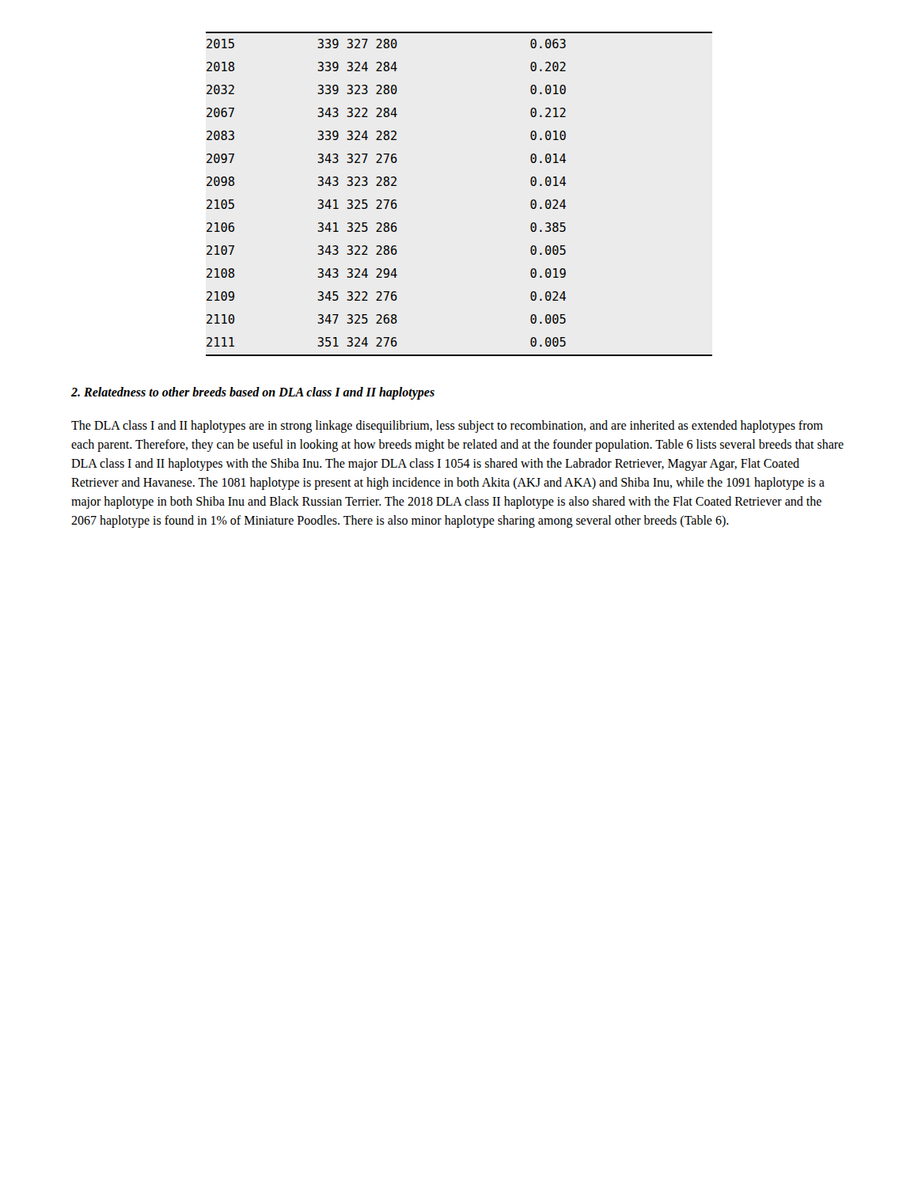| 2015 | 339 327 280 | 0.063 |
| 2018 | 339 324 284 | 0.202 |
| 2032 | 339 323 280 | 0.010 |
| 2067 | 343 322 284 | 0.212 |
| 2083 | 339 324 282 | 0.010 |
| 2097 | 343 327 276 | 0.014 |
| 2098 | 343 323 282 | 0.014 |
| 2105 | 341 325 276 | 0.024 |
| 2106 | 341 325 286 | 0.385 |
| 2107 | 343 322 286 | 0.005 |
| 2108 | 343 324 294 | 0.019 |
| 2109 | 345 322 276 | 0.024 |
| 2110 | 347 325 268 | 0.005 |
| 2111 | 351 324 276 | 0.005 |
2. Relatedness to other breeds based on DLA class I and II haplotypes
The DLA class I and II haplotypes are in strong linkage disequilibrium, less subject to recombination, and are inherited as extended haplotypes from each parent. Therefore, they can be useful in looking at how breeds might be related and at the founder population. Table 6 lists several breeds that share DLA class I and II haplotypes with the Shiba Inu. The major DLA class I 1054 is shared with the Labrador Retriever, Magyar Agar, Flat Coated Retriever and Havanese. The 1081 haplotype is present at high incidence in both Akita (AKJ and AKA) and Shiba Inu, while the 1091 haplotype is a major haplotype in both Shiba Inu and Black Russian Terrier. The 2018 DLA class II haplotype is also shared with the Flat Coated Retriever and the 2067 haplotype is found in 1% of Miniature Poodles. There is also minor haplotype sharing among several other breeds (Table 6).